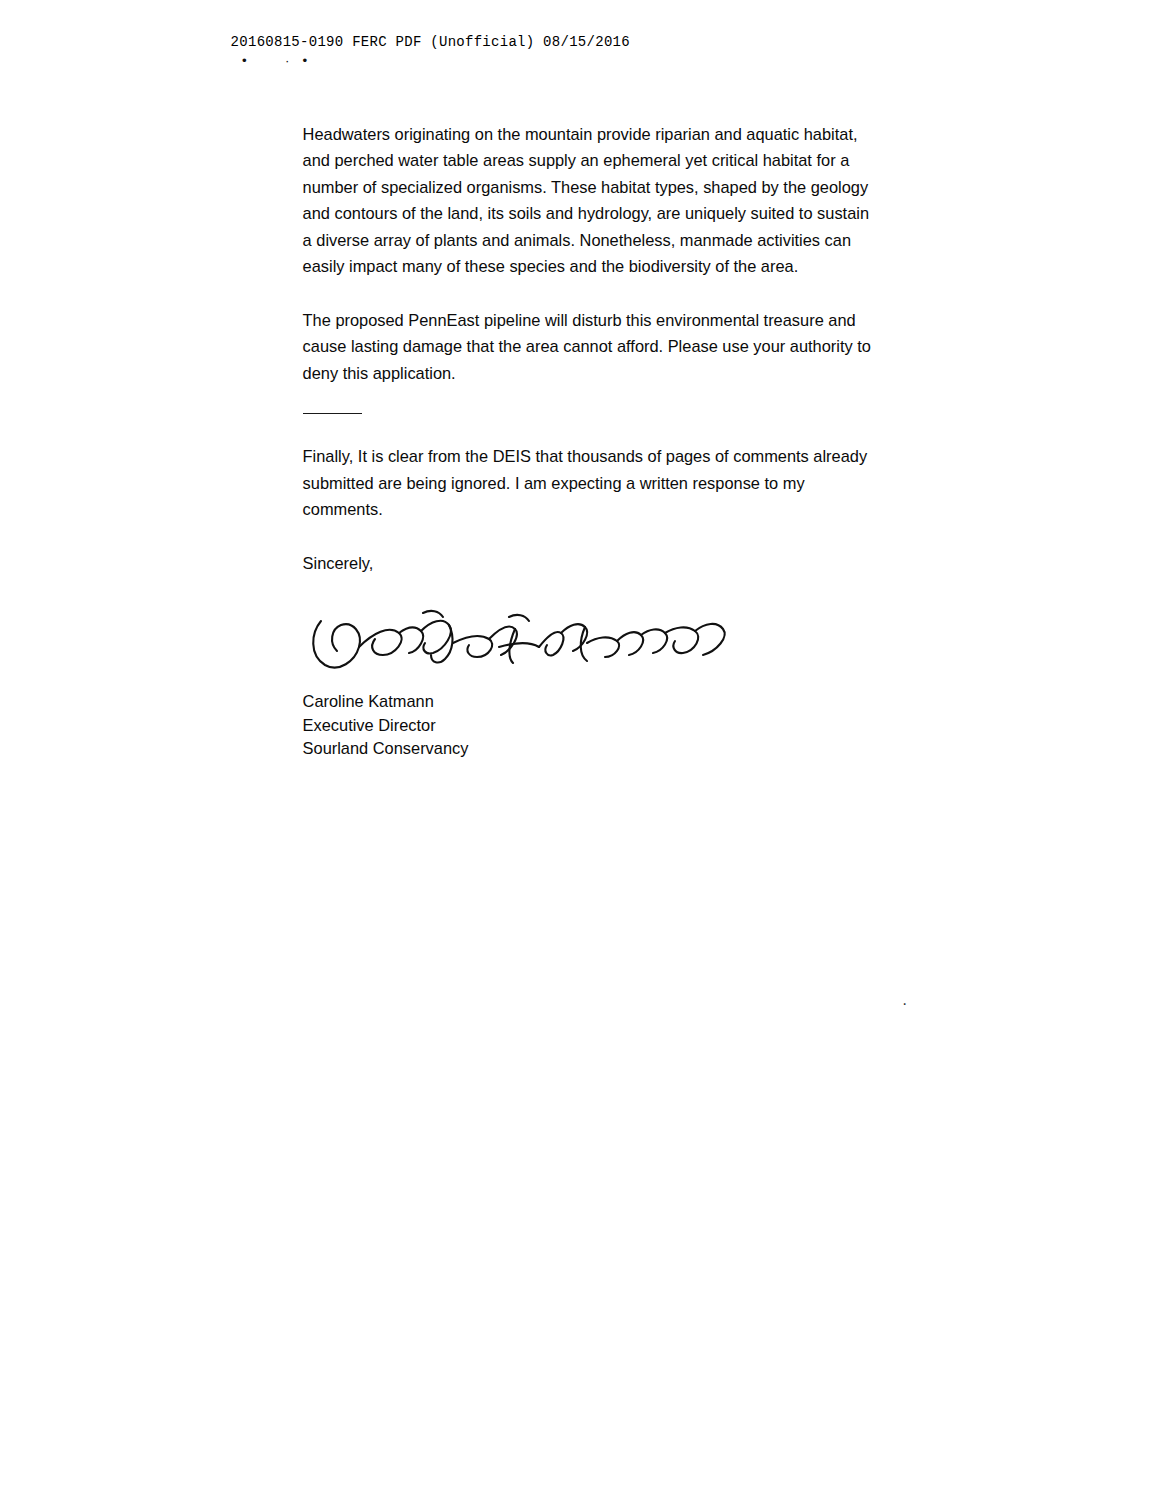20160815-0190 FERC PDF (Unofficial) 08/15/2016
• · •
Headwaters originating on the mountain provide riparian and aquatic habitat, and perched water table areas supply an ephemeral yet critical habitat for a number of specialized organisms. These habitat types, shaped by the geology and contours of the land, its soils and hydrology, are uniquely suited to sustain a diverse array of plants and animals. Nonetheless, manmade activities can easily impact many of these species and the biodiversity of the area.
The proposed PennEast pipeline will disturb this environmental treasure and cause lasting damage that the area cannot afford. Please use your authority to deny this application.
Finally, It is clear from the DEIS that thousands of pages of comments already submitted are being ignored. I am expecting a written response to my comments.
Sincerely,
Caroline Katmann
Executive Director
Sourland Conservancy
·